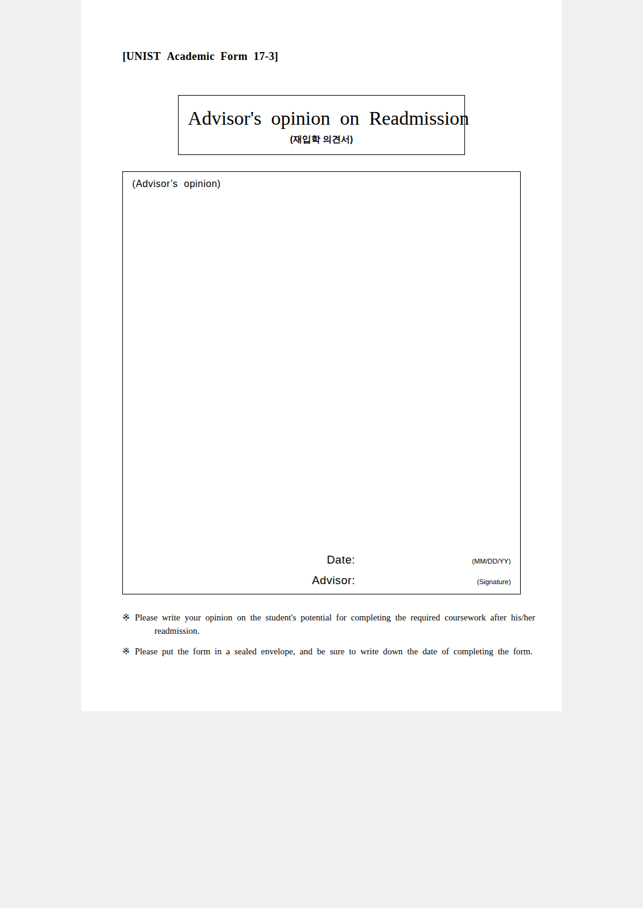[UNIST Academic Form 17-3]
Advisor's opinion on Readmission
(재입학 의견서)
(Advisor’s opinion)
Date: (MM/DD/YY)
Advisor: (Signature)
※Please write your opinion on the student's potential for completing the required coursework after his/herreadmission.
※Please put the form in a sealed envelope, and be sure to write down the date of completing the form.